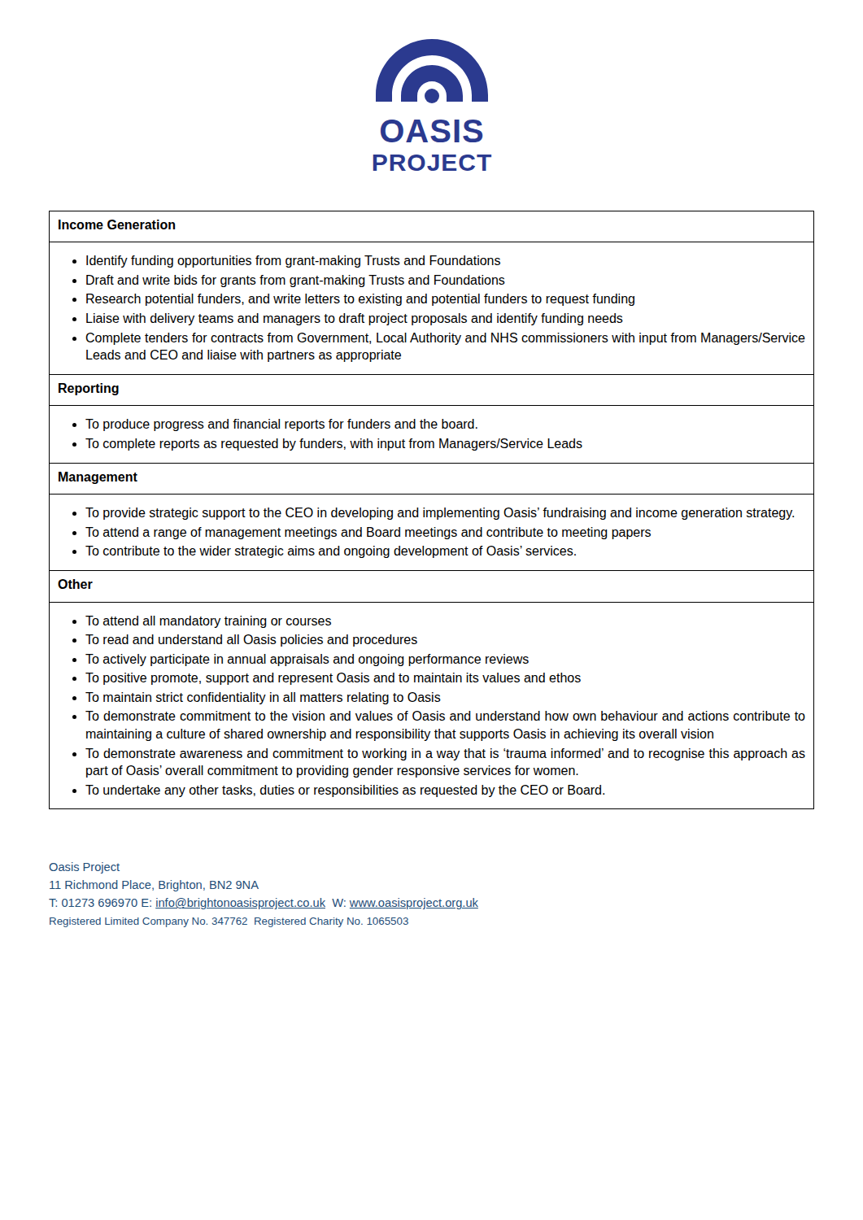OASIS PROJECT
| Income Generation |
| Identify funding opportunities from grant-making Trusts and Foundations Draft and write bids for grants from grant-making Trusts and Foundations Research potential funders, and write letters to existing and potential funders to request funding Liaise with delivery teams and managers to draft project proposals and identify funding needs Complete tenders for contracts from Government, Local Authority and NHS commissioners with input from Managers/Service Leads and CEO and liaise with partners as appropriate |
| Reporting |
| To produce progress and financial reports for funders and the board. To complete reports as requested by funders, with input from Managers/Service Leads |
| Management |
| To provide strategic support to the CEO in developing and implementing Oasis’ fundraising and income generation strategy. To attend a range of management meetings and Board meetings and contribute to meeting papers To contribute to the wider strategic aims and ongoing development of Oasis’ services. |
| Other |
| To attend all mandatory training or courses To read and understand all Oasis policies and procedures To actively participate in annual appraisals and ongoing performance reviews To positive promote, support and represent Oasis and to maintain its values and ethos To maintain strict confidentiality in all matters relating to Oasis To demonstrate commitment to the vision and values of Oasis and understand how own behaviour and actions contribute to maintaining a culture of shared ownership and responsibility that supports Oasis in achieving its overall vision To demonstrate awareness and commitment to working in a way that is ‘trauma informed’ and to recognise this approach as part of Oasis’ overall commitment to providing gender responsive services for women. To undertake any other tasks, duties or responsibilities as requested by the CEO or Board. |
Oasis Project
11 Richmond Place, Brighton, BN2 9NA
T: 01273 696970 E: info@brightonoasisproject.co.uk W: www.oasisproject.org.uk
Registered Limited Company No. 347762 Registered Charity No. 1065503